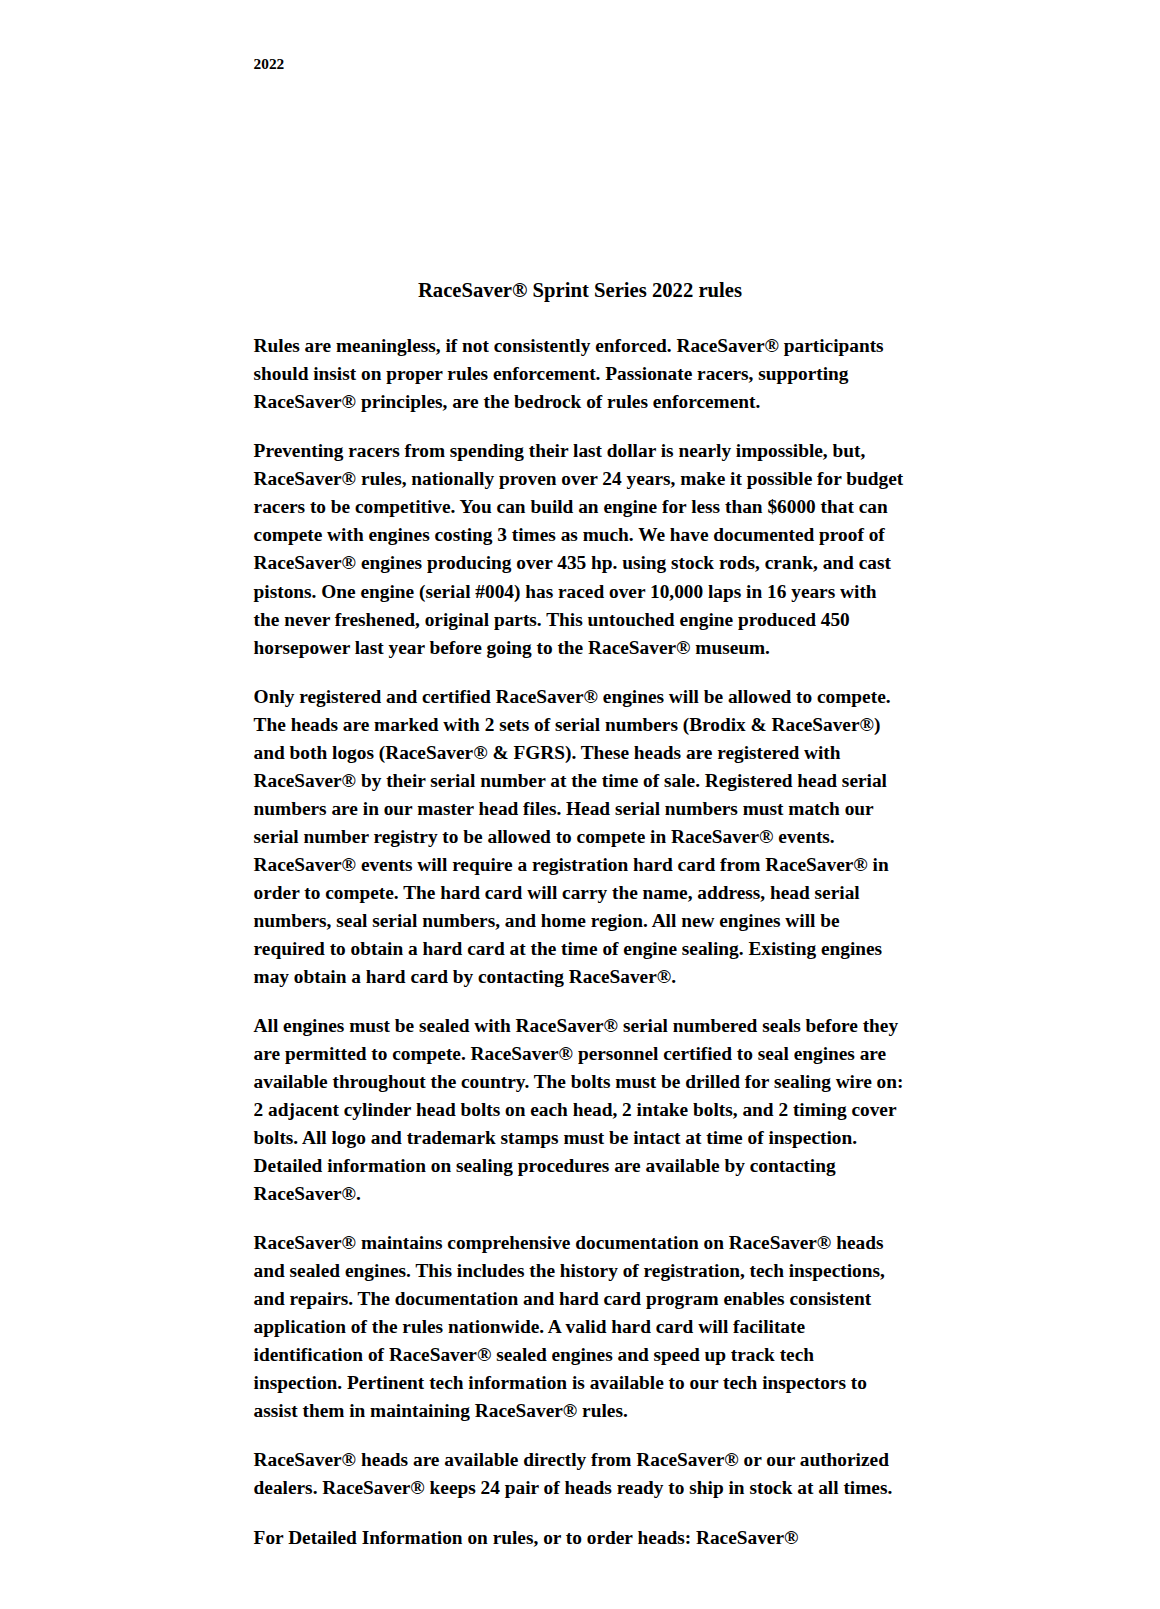2022
RaceSaver® Sprint Series 2022 rules
Rules are meaningless, if not consistently enforced. RaceSaver® participants should insist on proper rules enforcement. Passionate racers, supporting RaceSaver® principles, are the bedrock of rules enforcement.
Preventing racers from spending their last dollar is nearly impossible, but, RaceSaver® rules, nationally proven over 24 years, make it possible for budget racers to be competitive. You can build an engine for less than $6000 that can compete with engines costing 3 times as much. We have documented proof of RaceSaver® engines producing over 435 hp. using stock rods, crank, and cast pistons. One engine (serial #004) has raced over 10,000 laps in 16 years with the never freshened, original parts. This untouched engine produced 450 horsepower last year before going to the RaceSaver® museum.
Only registered and certified RaceSaver® engines will be allowed to compete. The heads are marked with 2 sets of serial numbers (Brodix & RaceSaver®) and both logos (RaceSaver® & FGRS). These heads are registered with RaceSaver® by their serial number at the time of sale. Registered head serial numbers are in our master head files. Head serial numbers must match our serial number registry to be allowed to compete in RaceSaver® events. RaceSaver® events will require a registration hard card from RaceSaver® in order to compete. The hard card will carry the name, address, head serial numbers, seal serial numbers, and home region. All new engines will be required to obtain a hard card at the time of engine sealing. Existing engines may obtain a hard card by contacting RaceSaver®.
All engines must be sealed with RaceSaver® serial numbered seals before they are permitted to compete. RaceSaver® personnel certified to seal engines are available throughout the country. The bolts must be drilled for sealing wire on: 2 adjacent cylinder head bolts on each head, 2 intake bolts, and 2 timing cover bolts. All logo and trademark stamps must be intact at time of inspection. Detailed information on sealing procedures are available by contacting RaceSaver®.
RaceSaver® maintains comprehensive documentation on RaceSaver® heads and sealed engines. This includes the history of registration, tech inspections, and repairs. The documentation and hard card program enables consistent application of the rules nationwide. A valid hard card will facilitate identification of RaceSaver® sealed engines and speed up track tech inspection. Pertinent tech information is available to our tech inspectors to assist them in maintaining RaceSaver® rules.
RaceSaver® heads are available directly from RaceSaver® or our authorized dealers. RaceSaver® keeps 24 pair of heads ready to ship in stock at all times.
For Detailed Information on rules, or to order heads: RaceSaver®